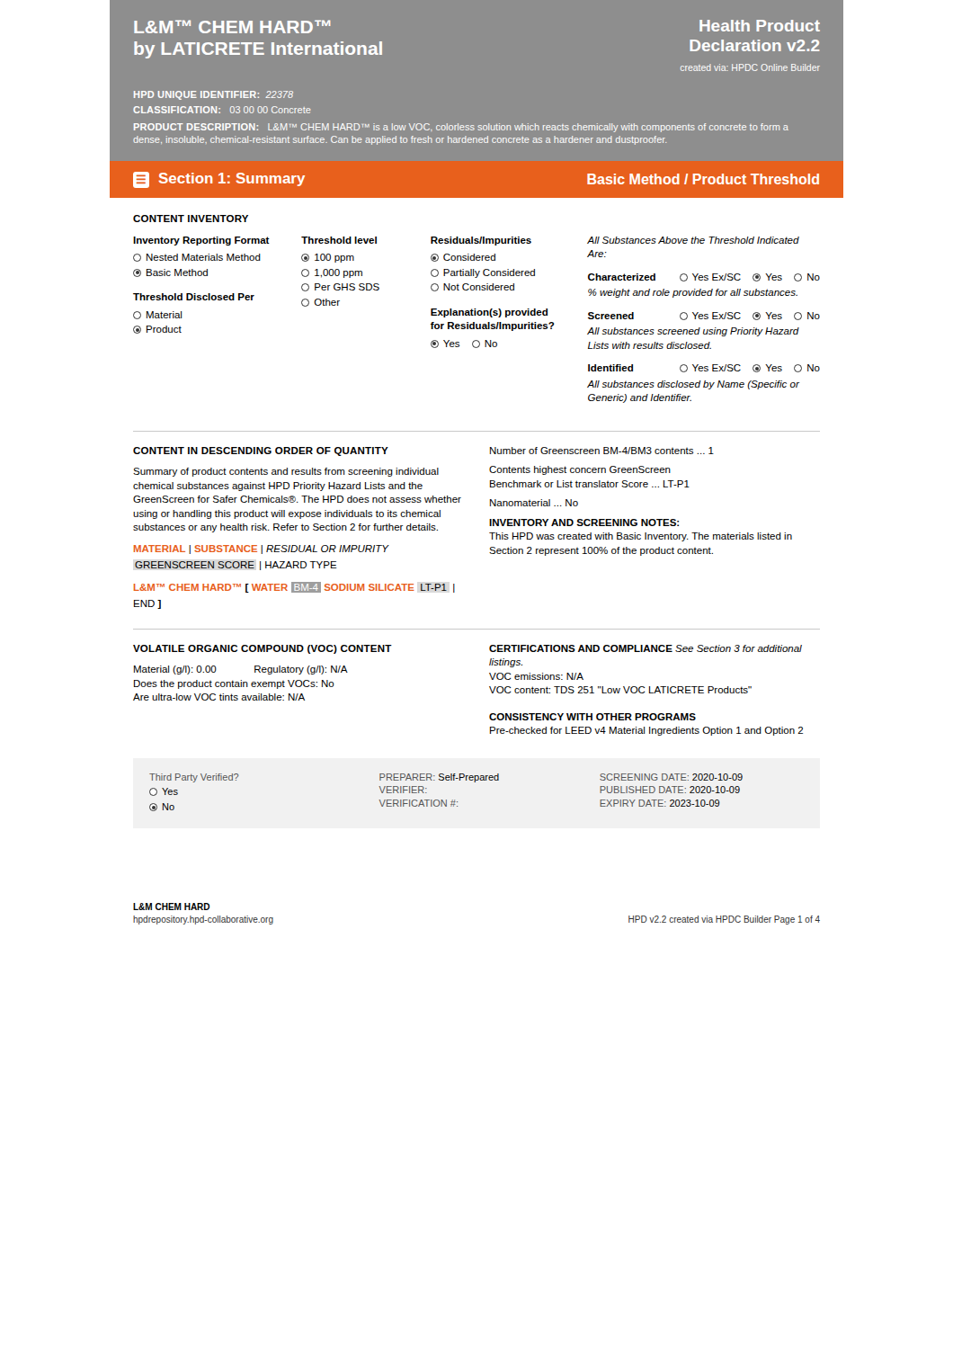L&M™ CHEM HARD™
by LATICRETE International
Health Product
Declaration v2.2
created via: HPDC Online Builder
HPD UNIQUE IDENTIFIER: 22378
CLASSIFICATION: 03 00 00 Concrete
PRODUCT DESCRIPTION: L&M™ CHEM HARD™ is a low VOC, colorless solution which reacts chemically with components of concrete to form a dense, insoluble, chemical-resistant surface. Can be applied to fresh or hardened concrete as a hardener and dustproofer.
☰Section 1: Summary
Basic Method / Product Threshold
CONTENT INVENTORY
Inventory Reporting Format
Nested Materials Method
Basic Method
Threshold Disclosed Per
Material
Product
Threshold level
100 ppm
1,000 ppm
Per GHS SDS
Other
Residuals/Impurities
Considered
Partially Considered
Not Considered
Explanation(s) provided
for Residuals/Impurities?
Yes No
All Substances Above the Threshold Indicated Are:
Characterized
Yes Ex/SC Yes No
% weight and role provided for all substances.
Screened
Yes Ex/SC Yes No
All substances screened using Priority Hazard Lists with results disclosed.
Identified
Yes Ex/SC Yes No
All substances disclosed by Name (Specific or Generic) and Identifier.
CONTENT IN DESCENDING ORDER OF QUANTITY
Summary of product contents and results from screening individual chemical substances against HPD Priority Hazard Lists and the GreenScreen for Safer Chemicals®. The HPD does not assess whether using or handling this product will expose individuals to its chemical substances or any health risk. Refer to Section 2 for further details.
MATERIAL | SUBSTANCE | RESIDUAL OR IMPURITY
GREENSCREEN SCORE | HAZARD TYPE
L&M™ CHEM HARD™ [ WATER BM-4 SODIUM SILICATE LT-P1 | END ]
Number of Greenscreen BM-4/BM3 contents ... 1
Contents highest concern GreenScreen
Benchmark or List translator Score ... LT-P1
Nanomaterial ... No
INVENTORY AND SCREENING NOTES:
This HPD was created with Basic Inventory. The materials listed in Section 2 represent 100% of the product content.
VOLATILE ORGANIC COMPOUND (VOC) CONTENT
Material (g/l): 0.00 Regulatory (g/l): N/A
Does the product contain exempt VOCs: No
Are ultra-low VOC tints available: N/A
CERTIFICATIONS AND COMPLIANCE See Section 3 for additional listings.
VOC emissions: N/A
VOC content: TDS 251 "Low VOC LATICRETE Products"
CONSISTENCY WITH OTHER PROGRAMS
Pre-checked for LEED v4 Material Ingredients Option 1 and Option 2
Third Party Verified?
Yes
No
PREPARER: Self-Prepared
VERIFIER:
VERIFICATION #:
SCREENING DATE: 2020-10-09
PUBLISHED DATE: 2020-10-09
EXPIRY DATE: 2023-10-09
L&M CHEM HARD
hpdrepository.hpd-collaborative.org
HPD v2.2 created via HPDC Builder Page 1 of 4